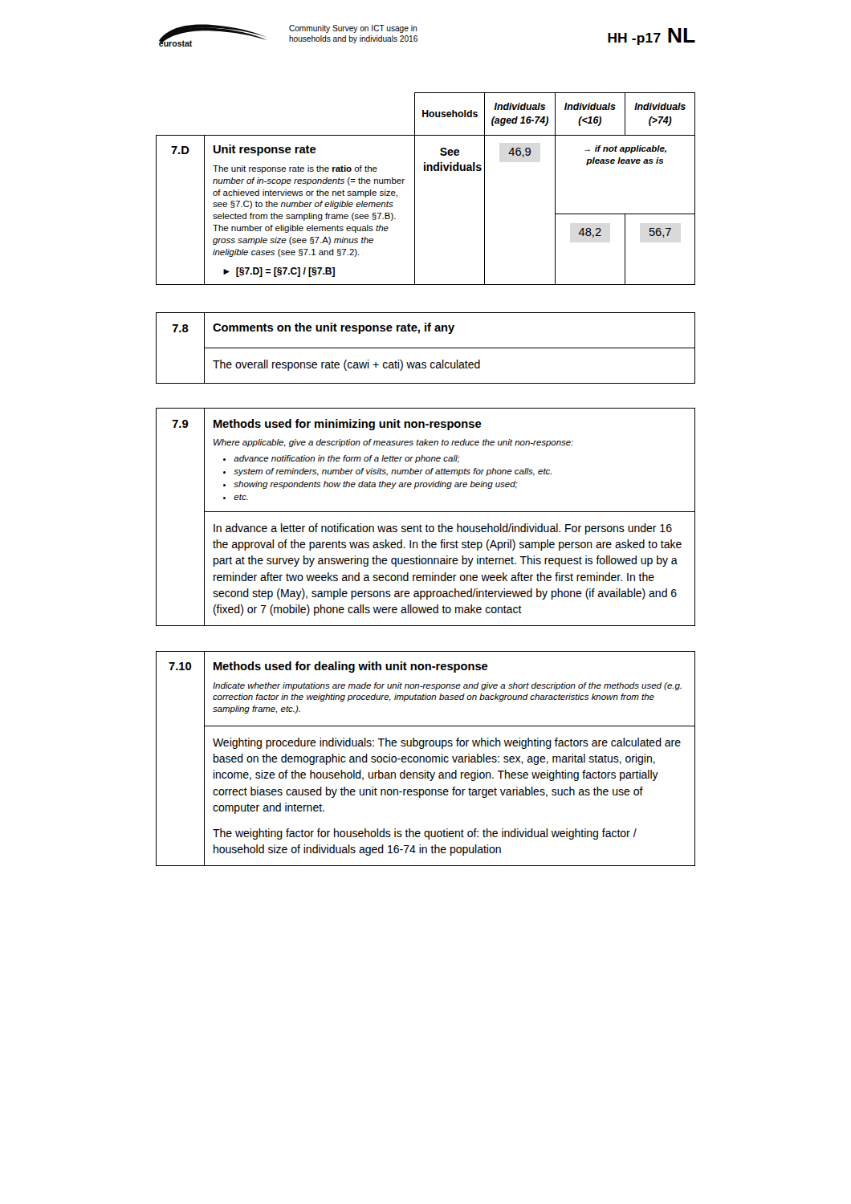eurostat
Community Survey on ICT usage in
households and by individuals 2016
HH -p17 NL
| | | Households | Individuals (aged 16-74) | Individuals (<16) | Individuals (>74) |
| --- | --- | --- | --- | --- | --- |
| 7.D | Unit response rate The unit response rate is the ratio of the number of in-scope respondents (= the number of achieved interviews or the net sample size, see §7.C) to the number of eligible elements selected from the sampling frame (see §7.B). The number of eligible elements equals the gross sample size (see §7.A) minus the ineligible cases (see §7.1 and §7.2). ► [§7.D] = [§7.C] / [§7.B] | See individuals | 46,9 | → if not applicable, please leave as is |
| 48,2 | 56,7 |
| 7.8 | Comments on the unit response rate, if any The overall response rate (cawi + cati) was calculated |
| 7.9 | Methods used for minimizing unit non-response Where applicable, give a description of measures taken to reduce the unit non-response: advance notification in the form of a letter or phone call; system of reminders, number of visits, number of attempts for phone calls, etc. showing respondents how the data they are providing are being used; etc. In advance a letter of notification was sent to the household/individual. For persons under 16 the approval of the parents was asked. In the first step (April) sample person are asked to take part at the survey by answering the questionnaire by internet. This request is followed up by a reminder after two weeks and a second reminder one week after the first reminder. In the second step (May), sample persons are approached/interviewed by phone (if available) and 6 (fixed) or 7 (mobile) phone calls were allowed to make contact |
| 7.10 | Methods used for dealing with unit non-response Indicate whether imputations are made for unit non-response and give a short description of the methods used (e.g. correction factor in the weighting procedure, imputation based on background characteristics known from the sampling frame, etc.). Weighting procedure individuals: The subgroups for which weighting factors are calculated are based on the demographic and socio-economic variables: sex, age, marital status, origin, income, size of the household, urban density and region. These weighting factors partially correct biases caused by the unit non-response for target variables, such as the use of computer and internet. The weighting factor for households is the quotient of: the individual weighting factor / household size of individuals aged 16-74 in the population |